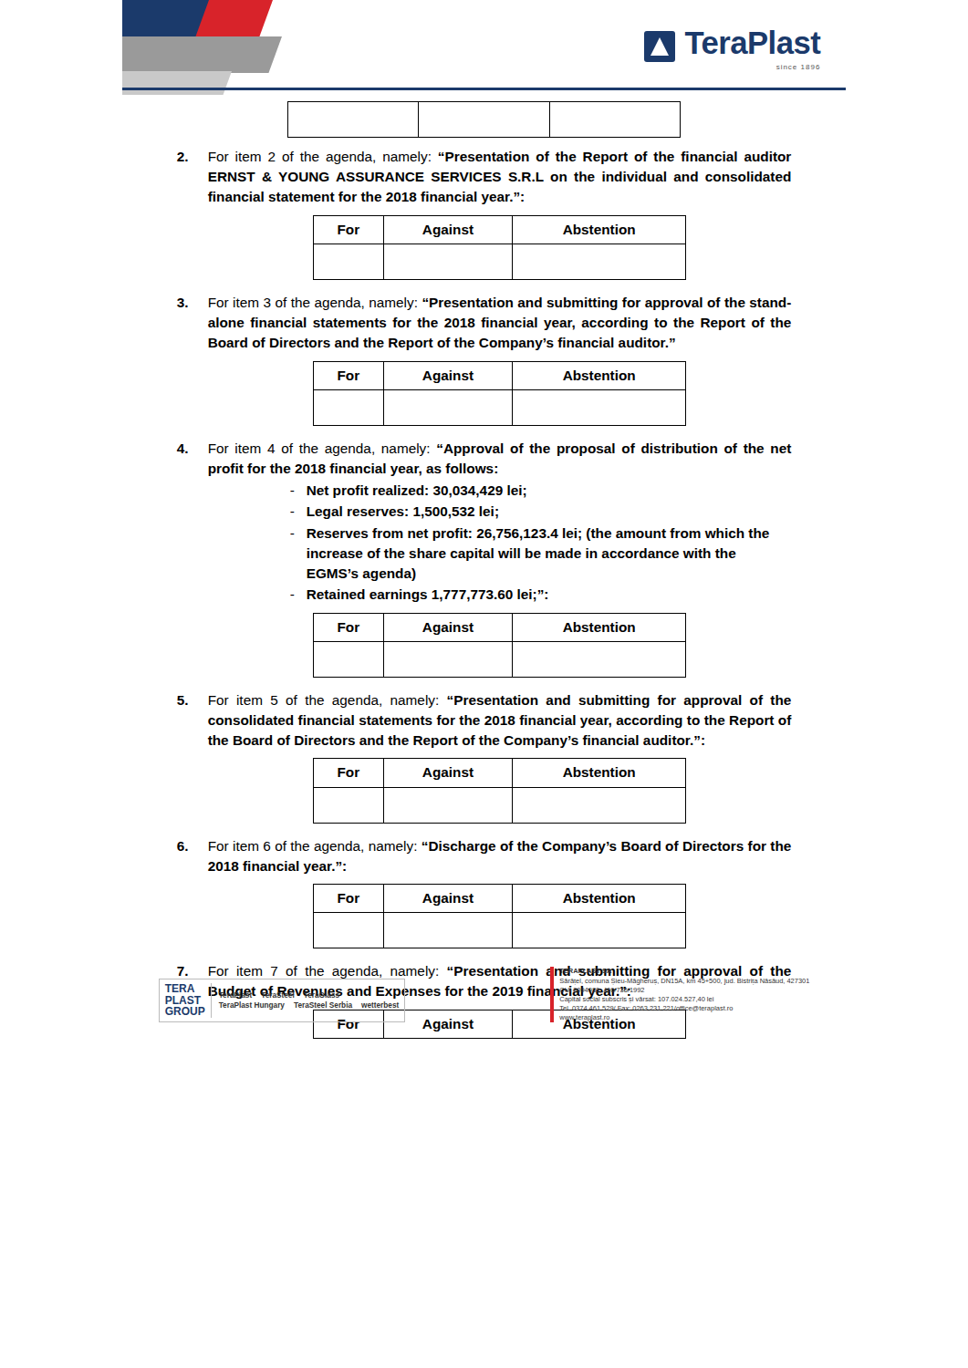TeraPlastsince 1896
2. For item 2 of the agenda, namely: “Presentation of the Report of the financial auditor ERNST & YOUNG ASSURANCE SERVICES S.R.L on the individual and consolidated financial statement for the 2018 financial year.”:
| For | Against | Abstention |
| --- | --- | --- |
3. For item 3 of the agenda, namely: “Presentation and submitting for approval of the stand-alone financial statements for the 2018 financial year, according to the Report of the Board of Directors and the Report of the Company’s financial auditor.”
| For | Against | Abstention |
| --- | --- | --- |
4. For item 4 of the agenda, namely: “Approval of the proposal of distribution of the net profit for the 2018 financial year, as follows:
Net profit realized: 30,034,429 lei;
Legal reserves: 1,500,532 lei;
Reserves from net profit: 26,756,123.4 lei; (the amount from which the increase of the share capital will be made in accordance with the EGMS’s agenda)
Retained earnings 1,777,773.60 lei;”:
| For | Against | Abstention |
| --- | --- | --- |
5. For item 5 of the agenda, namely: “Presentation and submitting for approval of the consolidated financial statements for the 2018 financial year, according to the Report of the Board of Directors and the Report of the Company’s financial auditor.”:
| For | Against | Abstention |
| --- | --- | --- |
6. For item 6 of the agenda, namely: “Discharge of the Company’s Board of Directors for the 2018 financial year.”:
| For | Against | Abstention |
| --- | --- | --- |
7. For item 7 of the agenda, namely: “Presentation and submitting for approval of the Budget of Revenues and Expenses for the 2019 financial year.”:
| For | Against | Abstention |
| --- | --- | --- |
TERA PLAST GROUP
TeraPlast TeraSteel TeraGlass
TeraPlast Hungary TeraSteel Serbia wetterbest
TERAPLAST SA
Sărățel, comuna Șieu-Măgheruș, DN15A, km 45+500, jud. Bistrița Năsăud, 427301
CUI 3094980, J06/735/1992
Capital social subscris și vărsat: 107.024.527,40 lei
Tel. 0374 461 529/ Fax: 0263 231 221/office@teraplast.ro
www.teraplast.ro